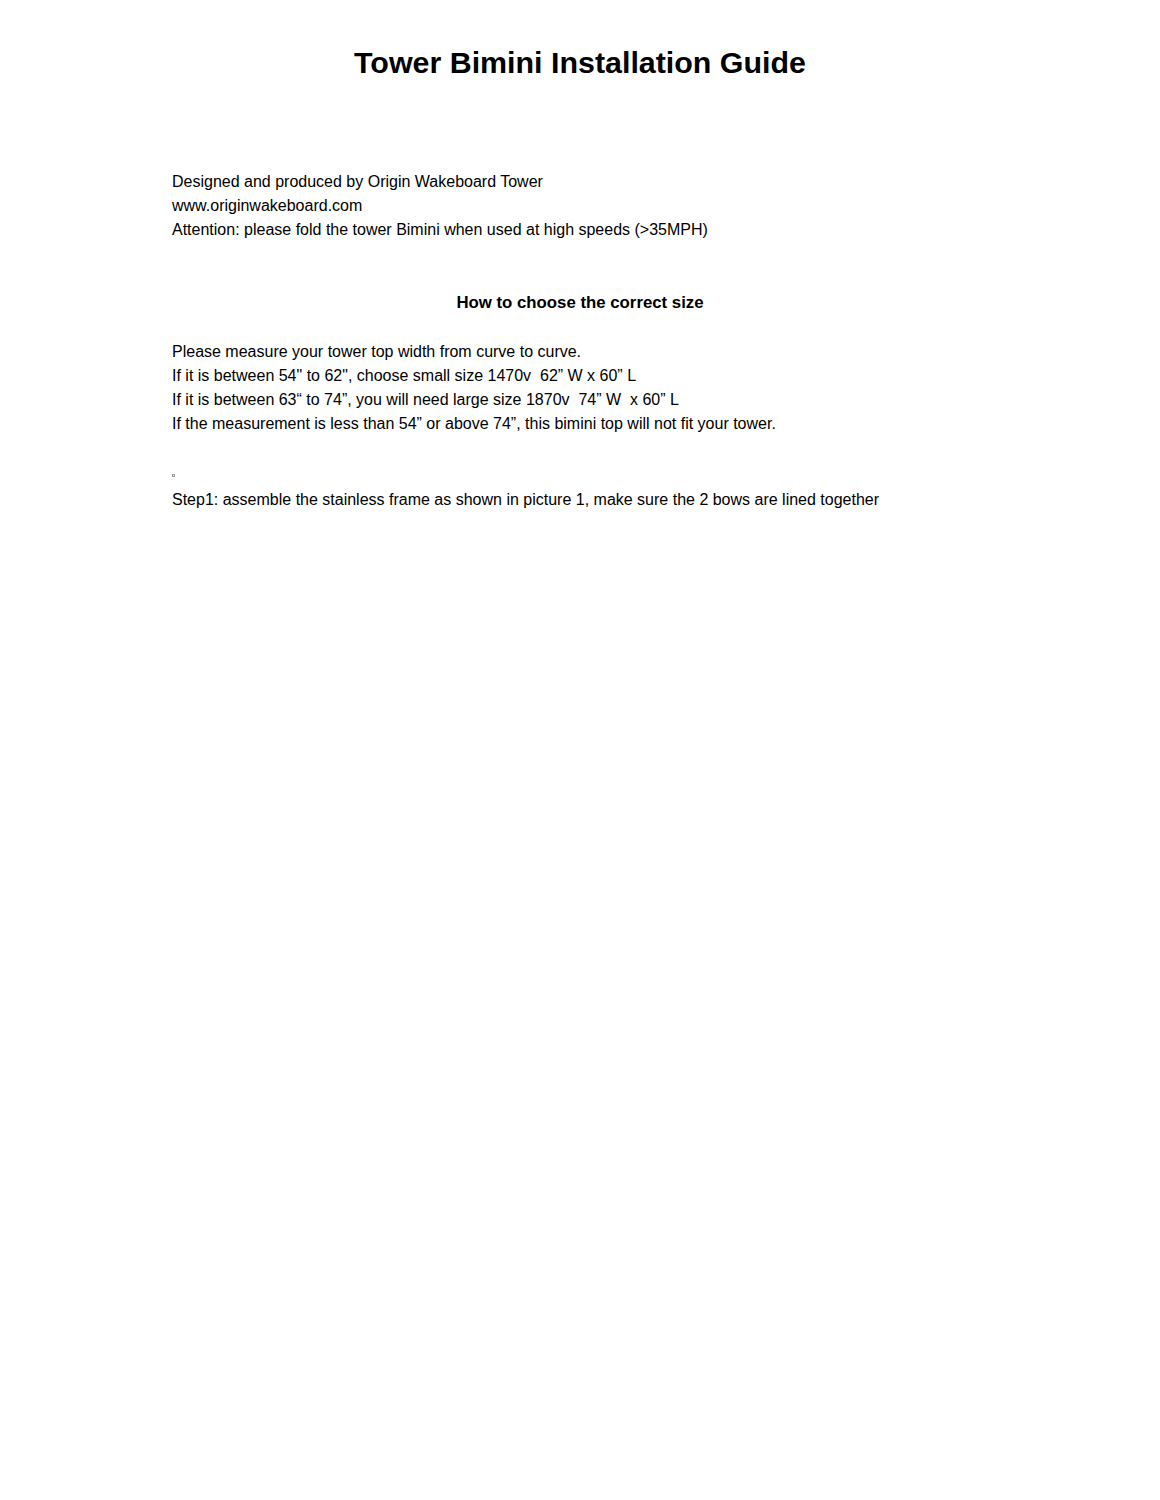Tower Bimini Installation Guide
Designed and produced by Origin Wakeboard Tower
www.originwakeboard.com
Attention: please fold the tower Bimini when used at high speeds (>35MPH)
How to choose the correct size
Please measure your tower top width from curve to curve.
If it is between 54" to 62", choose small size 1470v 62” W x 60” L
If it is between 63“ to 74”, you will need large size 1870v 74” W x 60” L
If the measurement is less than 54” or above 74”, this bimini top will not fit your tower.
Step1: assemble the stainless frame as shown in picture 1, make sure the 2 bows are lined together